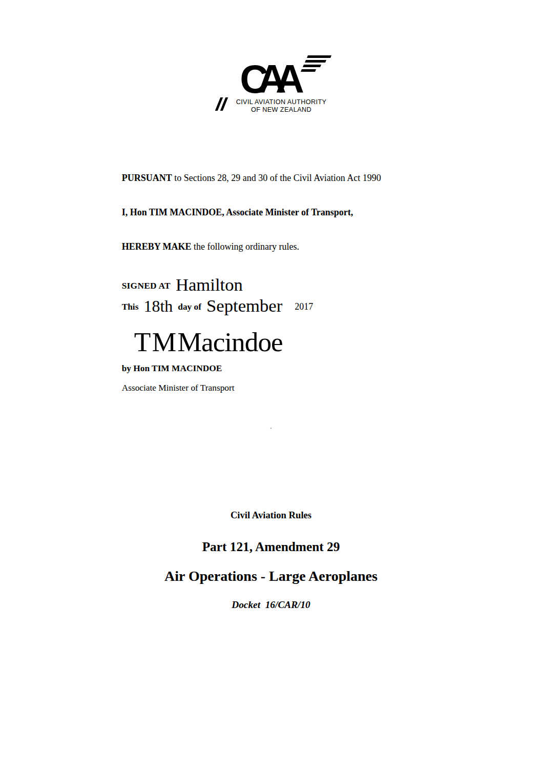CAA
CIVIL AVIATION AUTHORITY
OF NEW ZEALAND
PURSUANT to Sections 28, 29 and 30 of the Civil Aviation Act 1990
I, Hon TIM MACINDOE, Associate Minister of Transport,
HEREBY MAKE the following ordinary rules.
SIGNED AT Hamilton
This 18th day of September 2017
T M Macindoe
by Hon TIM MACINDOE
Associate Minister of Transport
.
Civil Aviation Rules
Part 121, Amendment 29
Air Operations - Large Aeroplanes
Docket 16/CAR/10